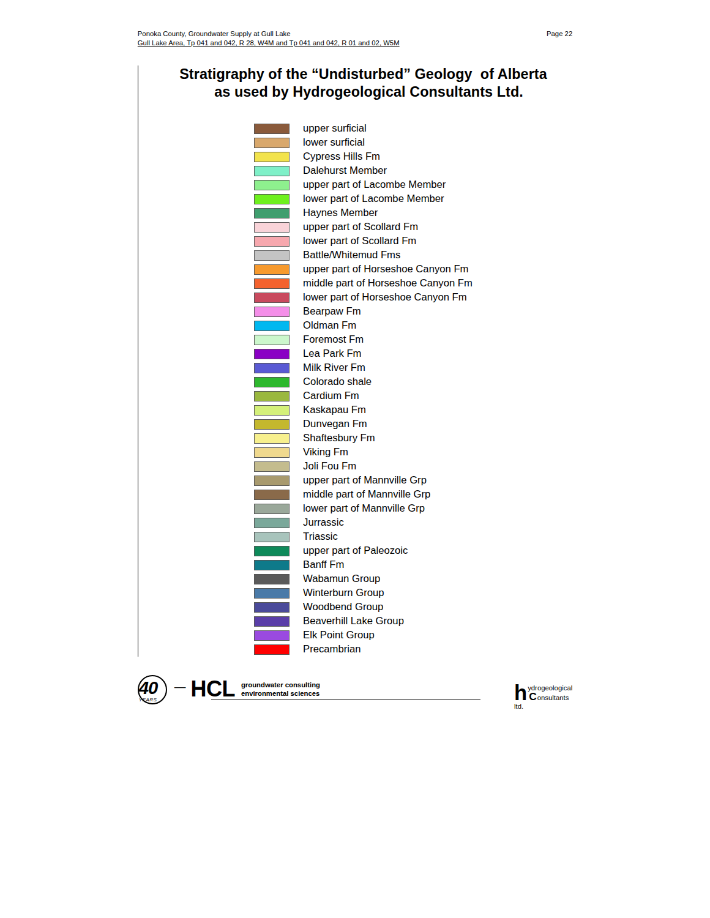Ponoka County, Groundwater Supply at Gull Lake
Gull Lake Area, Tp 041 and 042, R 28, W4M and Tp 041 and 042, R 01 and 02, W5M
Page 22
Stratigraphy of the “Undisturbed” Geology of Alberta as used by Hydrogeological Consultants Ltd.
| | upper surficial |
| | lower surficial |
| | Cypress Hills Fm |
| | Dalehurst Member |
| | upper part of Lacombe Member |
| | lower part of Lacombe Member |
| | Haynes Member |
| | upper part of Scollard Fm |
| | lower part of Scollard Fm |
| | Battle/Whitemud Fms |
| | upper part of Horseshoe Canyon Fm |
| | middle part of Horseshoe Canyon Fm |
| | lower part of Horseshoe Canyon Fm |
| | Bearpaw Fm |
| | Oldman Fm |
| | Foremost Fm |
| | Lea Park Fm |
| | Milk River Fm |
| | Colorado shale |
| | Cardium Fm |
| | Kaskapau Fm |
| | Dunvegan Fm |
| | Shaftesbury Fm |
| | Viking Fm |
| | Joli Fou Fm |
| | upper part of Mannville Grp |
| | middle part of Mannville Grp |
| | lower part of Mannville Grp |
| | Jurrassic |
| | Triassic |
| | upper part of Paleozoic |
| | Banff Fm |
| | Wabamun Group |
| | Winterburn Group |
| | Woodbend Group |
| | Beaverhill Lake Group |
| | Elk Point Group |
| | Precambrian |
40
YEARS
—
HCL
groundwater consulting
environmental sciences
hydrogeological
Consultants ltd.